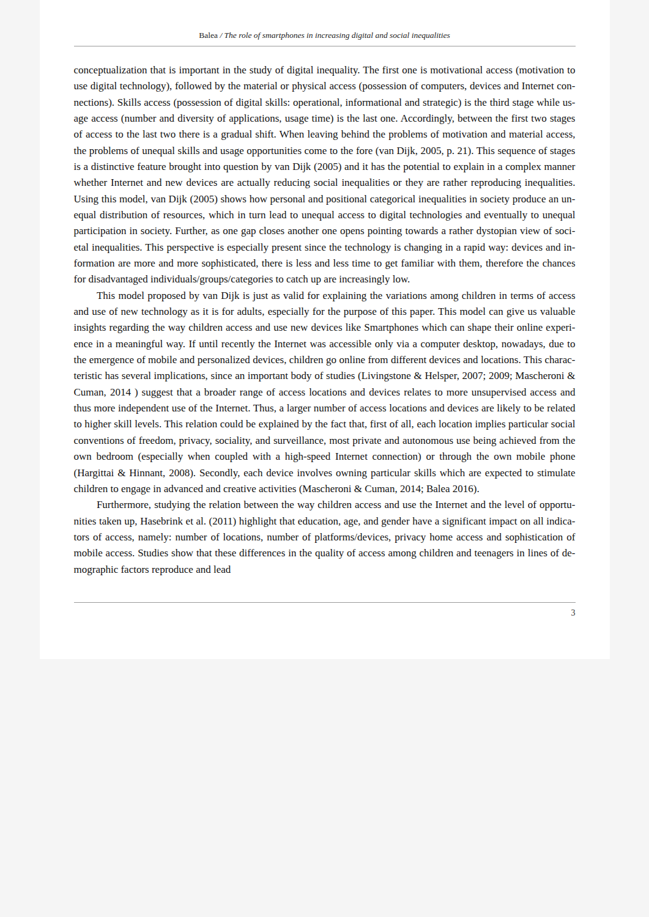Balea / The role of smartphones in increasing digital and social inequalities
conceptualization that is important in the study of digital inequality. The first one is motivational access (motivation to use digital technology), followed by the material or physical access (possession of computers, devices and Internet connections). Skills access (possession of digital skills: operational, informational and strategic) is the third stage while usage access (number and diversity of applications, usage time) is the last one. Accordingly, between the first two stages of access to the last two there is a gradual shift. When leaving behind the problems of motivation and material access, the problems of unequal skills and usage opportunities come to the fore (van Dijk, 2005, p. 21). This sequence of stages is a distinctive feature brought into question by van Dijk (2005) and it has the potential to explain in a complex manner whether Internet and new devices are actually reducing social inequalities or they are rather reproducing inequalities. Using this model, van Dijk (2005) shows how personal and positional categorical inequalities in society produce an unequal distribution of resources, which in turn lead to unequal access to digital technologies and eventually to unequal participation in society. Further, as one gap closes another one opens pointing towards a rather dystopian view of societal inequalities. This perspective is especially present since the technology is changing in a rapid way: devices and information are more and more sophisticated, there is less and less time to get familiar with them, therefore the chances for disadvantaged individuals/groups/categories to catch up are increasingly low.
This model proposed by van Dijk is just as valid for explaining the variations among children in terms of access and use of new technology as it is for adults, especially for the purpose of this paper. This model can give us valuable insights regarding the way children access and use new devices like Smartphones which can shape their online experience in a meaningful way. If until recently the Internet was accessible only via a computer desktop, nowadays, due to the emergence of mobile and personalized devices, children go online from different devices and locations. This characteristic has several implications, since an important body of studies (Livingstone & Helsper, 2007; 2009; Mascheroni & Cuman, 2014 ) suggest that a broader range of access locations and devices relates to more unsupervised access and thus more independent use of the Internet. Thus, a larger number of access locations and devices are likely to be related to higher skill levels. This relation could be explained by the fact that, first of all, each location implies particular social conventions of freedom, privacy, sociality, and surveillance, most private and autonomous use being achieved from the own bedroom (especially when coupled with a high-speed Internet connection) or through the own mobile phone (Hargittai & Hinnant, 2008). Secondly, each device involves owning particular skills which are expected to stimulate children to engage in advanced and creative activities (Mascheroni & Cuman, 2014; Balea 2016).
Furthermore, studying the relation between the way children access and use the Internet and the level of opportunities taken up, Hasebrink et al. (2011) highlight that education, age, and gender have a significant impact on all indicators of access, namely: number of locations, number of platforms/devices, privacy home access and sophistication of mobile access. Studies show that these differences in the quality of access among children and teenagers in lines of demographic factors reproduce and lead
3